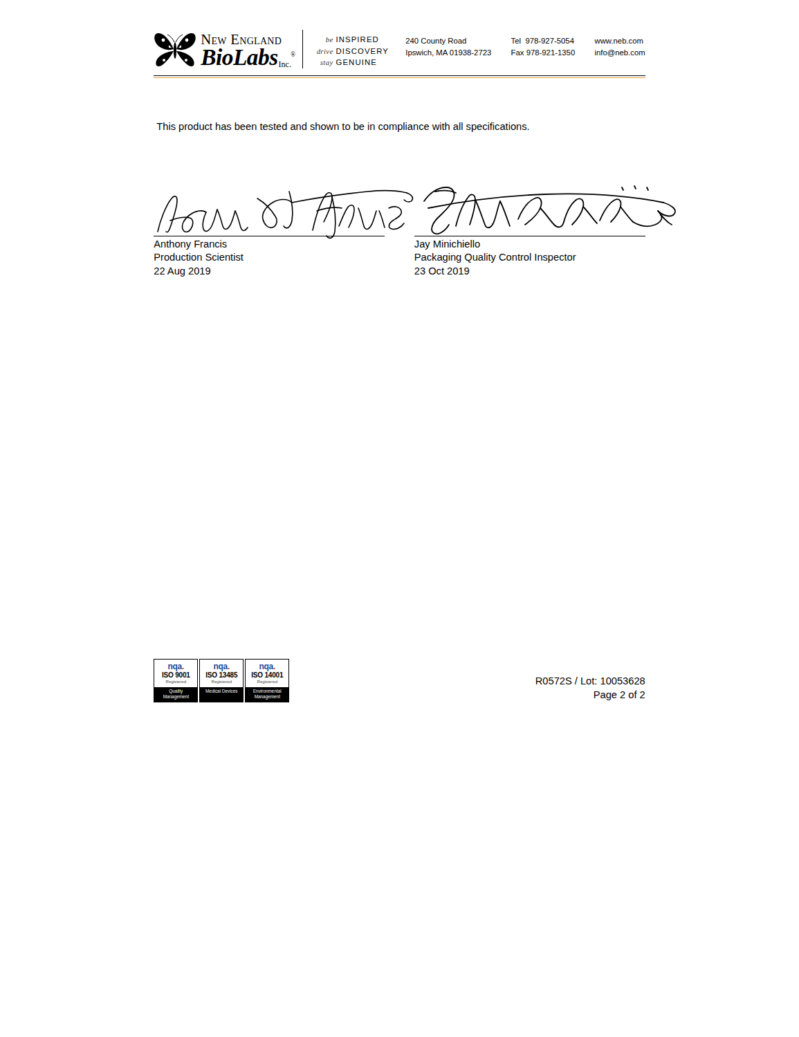New England
BioLabsInc.®
be INSPIRED
drive DISCOVERY
stay GENUINE
240 County Road
Ipswich, MA 01938-2723
Tel 978-927-5054
Fax 978-921-1350
www.neb.com
info@neb.com
This product has been tested and shown to be in compliance with all specifications.
Anthony Francis
Production Scientist
22 Aug 2019
Jay Minichiello
Packaging Quality Control Inspector
23 Oct 2019
nqa.
ISO 9001
Registered
Quality
Management
nqa.
ISO 13485
Registered
Medical Devices
nqa.
ISO 14001
Registered
Environmental
Management
R0572S / Lot: 10053628
Page 2 of 2